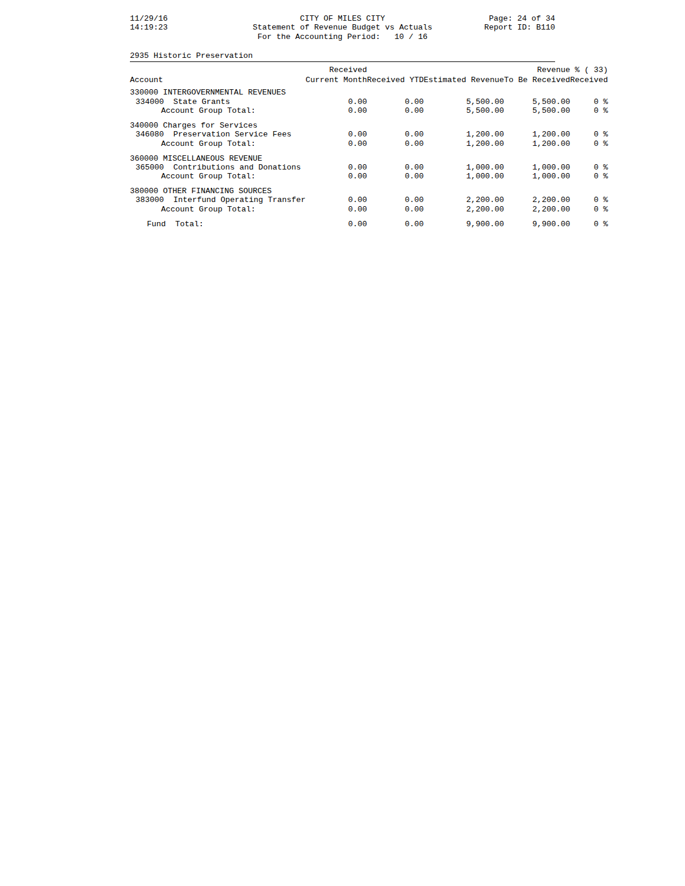11/29/16
14:19:23
CITY OF MILES CITY
Statement of Revenue Budget vs Actuals
For the Accounting Period: 10 / 16
Page: 24 of 34
Report ID: B110
2935 Historic Preservation
| | Received | | | Revenue | % ( 33) |
| --- | --- | --- | --- | --- | --- |
| Account | Current Month | Received YTD | Estimated Revenue | To Be Received | Received |
| 330000 INTERGOVERNMENTAL REVENUES | | | | | |
| 334000 State Grants | 0.00 | 0.00 | 5,500.00 | 5,500.00 | 0 % |
| Account Group Total: | 0.00 | 0.00 | 5,500.00 | 5,500.00 | 0 % |
| 340000 Charges for Services | | | | | |
| 346080 Preservation Service Fees | 0.00 | 0.00 | 1,200.00 | 1,200.00 | 0 % |
| Account Group Total: | 0.00 | 0.00 | 1,200.00 | 1,200.00 | 0 % |
| 360000 MISCELLANEOUS REVENUE | | | | | |
| 365000 Contributions and Donations | 0.00 | 0.00 | 1,000.00 | 1,000.00 | 0 % |
| Account Group Total: | 0.00 | 0.00 | 1,000.00 | 1,000.00 | 0 % |
| 380000 OTHER FINANCING SOURCES | | | | | |
| 383000 Interfund Operating Transfer | 0.00 | 0.00 | 2,200.00 | 2,200.00 | 0 % |
| Account Group Total: | 0.00 | 0.00 | 2,200.00 | 2,200.00 | 0 % |
| Fund Total: | 0.00 | 0.00 | 9,900.00 | 9,900.00 | 0 % |